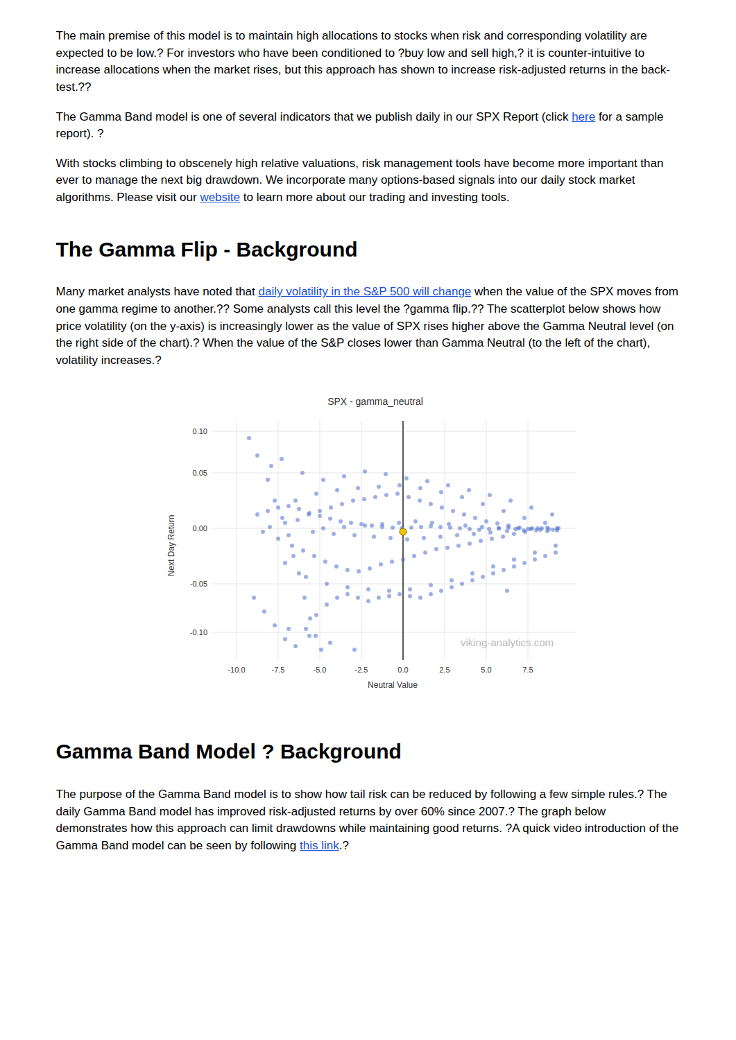The main premise of this model is to maintain high allocations to stocks when risk and corresponding volatility are expected to be low.? For investors who have been conditioned to ?buy low and sell high,? it is counter-intuitive to increase allocations when the market rises, but this approach has shown to increase risk-adjusted returns in the back-test.??
The Gamma Band model is one of several indicators that we publish daily in our SPX Report (click here for a sample report). ?
With stocks climbing to obscenely high relative valuations, risk management tools have become more important than ever to manage the next big drawdown. We incorporate many options-based signals into our daily stock market algorithms. Please visit our website to learn more about our trading and investing tools.
The Gamma Flip - Background
Many market analysts have noted that daily volatility in the S&P 500 will change when the value of the SPX moves from one gamma regime to another.?? Some analysts call this level the ?gamma flip.?? The scatterplot below shows how price volatility (on the y-axis) is increasingly lower as the value of SPX rises higher above the Gamma Neutral level (on the right side of the chart).? When the value of the S&P closes lower than Gamma Neutral (to the left of the chart), volatility increases.?
SPX - gamma_neutral 0.10 0.05 0.00 -0.05 -0.10 -10.0 -7.5 -5.0 -2.5 0.0 2.5 5.0 7.5 Neutral Value Next Day Return viking-analytics.com
Gamma Band Model ? Background
The purpose of the Gamma Band model is to show how tail risk can be reduced by following a few simple rules.? The daily Gamma Band model has improved risk-adjusted returns by over 60% since 2007.? The graph below demonstrates how this approach can limit drawdowns while maintaining good returns. ?A quick video introduction of the Gamma Band model can be seen by following this link.?